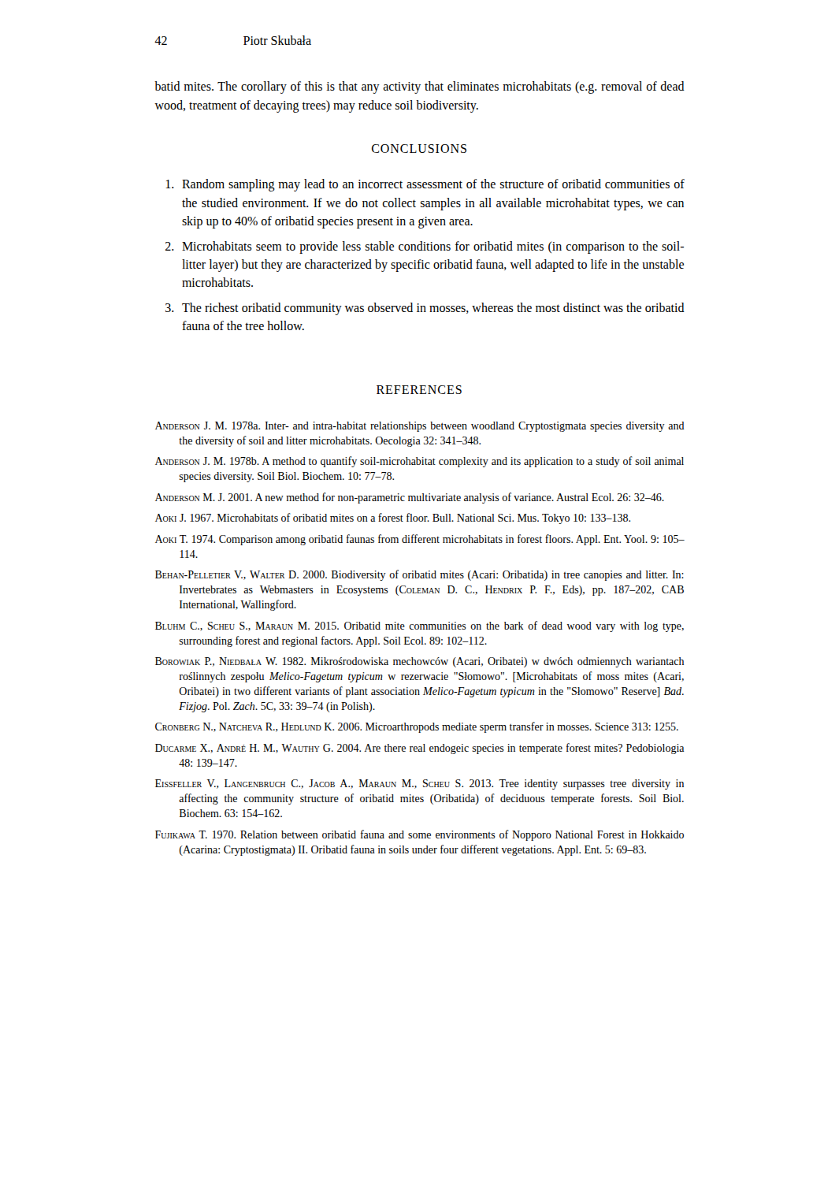42 Piotr Skubała
batid mites. The corollary of this is that any activity that eliminates microhabitats (e.g. removal of dead wood, treatment of decaying trees) may reduce soil biodiversity.
CONCLUSIONS
Random sampling may lead to an incorrect assessment of the structure of oribatid communities of the studied environment. If we do not collect samples in all available microhabitat types, we can skip up to 40% of oribatid species present in a given area.
Microhabitats seem to provide less stable conditions for oribatid mites (in comparison to the soil-litter layer) but they are characterized by specific oribatid fauna, well adapted to life in the unstable microhabitats.
The richest oribatid community was observed in mosses, whereas the most distinct was the oribatid fauna of the tree hollow.
REFERENCES
Anderson J. M. 1978a. Inter- and intra-habitat relationships between woodland Cryptostigmata species diversity and the diversity of soil and litter microhabitats. Oecologia 32: 341–348.
Anderson J. M. 1978b. A method to quantify soil-microhabitat complexity and its application to a study of soil animal species diversity. Soil Biol. Biochem. 10: 77–78.
Anderson M. J. 2001. A new method for non-parametric multivariate analysis of variance. Austral Ecol. 26: 32–46.
Aoki J. 1967. Microhabitats of oribatid mites on a forest floor. Bull. National Sci. Mus. Tokyo 10: 133–138.
Aoki T. 1974. Comparison among oribatid faunas from different microhabitats in forest floors. Appl. Ent. Yool. 9: 105–114.
Behan-Pelletier V., Walter D. 2000. Biodiversity of oribatid mites (Acari: Oribatida) in tree canopies and litter. In: Invertebrates as Webmasters in Ecosystems (Coleman D. C., Hendrix P. F., Eds), pp. 187–202, CAB International, Wallingford.
Bluhm C., Scheu S., Maraun M. 2015. Oribatid mite communities on the bark of dead wood vary with log type, surrounding forest and regional factors. Appl. Soil Ecol. 89: 102–112.
Borowiak P., Niedbała W. 1982. Mikrośrodowiska mechowców (Acari, Oribatei) w dwóch odmiennych wariantach roślinnych zespołu Melico-Fagetum typicum w rezerwacie "Słomowo". [Microhabitats of moss mites (Acari, Oribatei) in two different variants of plant association Melico-Fagetum typicum in the "Słomowo" Reserve] Bad. Fizjog. Pol. Zach. 5C, 33: 39–74 (in Polish).
Cronberg N., Natcheva R., Hedlund K. 2006. Microarthropods mediate sperm transfer in mosses. Science 313: 1255.
Ducarme X., André H. M., Wauthy G. 2004. Are there real endogeic species in temperate forest mites? Pedobiologia 48: 139–147.
Eissfeller V., Langenbruch C., Jacob A., Maraun M., Scheu S. 2013. Tree identity surpasses tree diversity in affecting the community structure of oribatid mites (Oribatida) of deciduous temperate forests. Soil Biol. Biochem. 63: 154–162.
Fujikawa T. 1970. Relation between oribatid fauna and some environments of Nopporo National Forest in Hokkaido (Acarina: Cryptostigmata) II. Oribatid fauna in soils under four different vegetations. Appl. Ent. 5: 69–83.